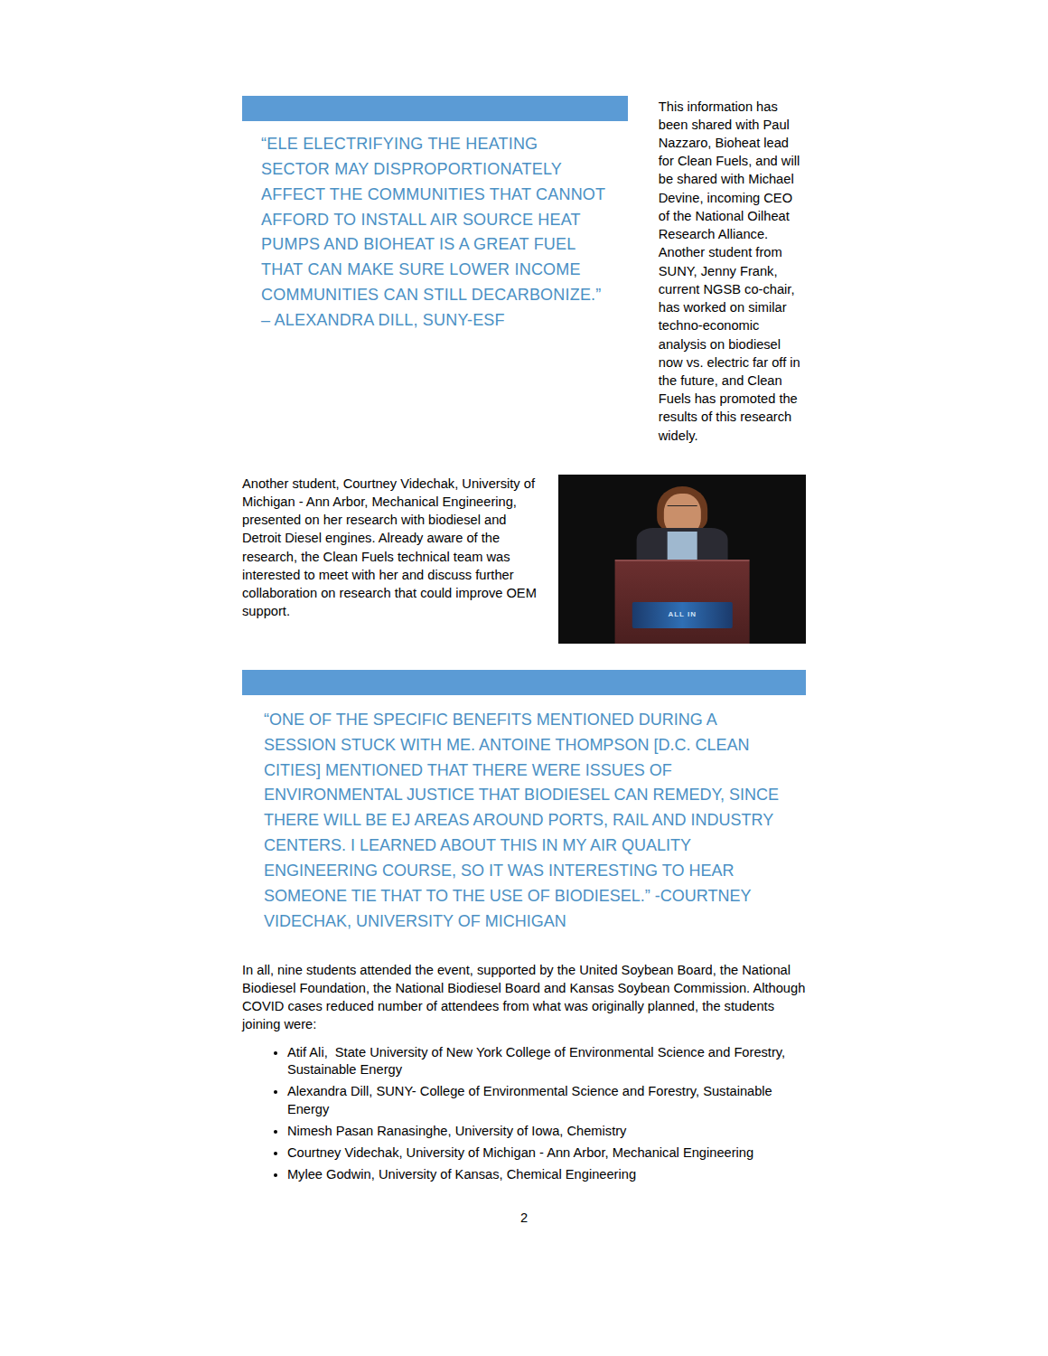“ELE ELECTRIFYING THE HEATING SECTOR MAY DISPROPORTIONATELY AFFECT THE COMMUNITIES THAT CANNOT AFFORD TO INSTALL AIR SOURCE HEAT PUMPS AND BIOHEAT IS A GREAT FUEL THAT CAN MAKE SURE LOWER INCOME COMMUNITIES CAN STILL DECARBONIZE.” – ALEXANDRA DILL, SUNY-ESF
This information has been shared with Paul Nazzaro, Bioheat lead for Clean Fuels, and will be shared with Michael Devine, incoming CEO of the National Oilheat Research Alliance. Another student from SUNY, Jenny Frank, current NGSB co-chair, has worked on similar techno-economic analysis on biodiesel now vs. electric far off in the future, and Clean Fuels has promoted the results of this research widely.
Another student, Courtney Videchak, University of Michigan - Ann Arbor, Mechanical Engineering, presented on her research with biodiesel and Detroit Diesel engines. Already aware of the research, the Clean Fuels technical team was interested to meet with her and discuss further collaboration on research that could improve OEM support.
ALL IN
“ONE OF THE SPECIFIC BENEFITS MENTIONED DURING A SESSION STUCK WITH ME. ANTOINE THOMPSON [D.C. CLEAN CITIES] MENTIONED THAT THERE WERE ISSUES OF ENVIRONMENTAL JUSTICE THAT BIODIESEL CAN REMEDY, SINCE THERE WILL BE EJ AREAS AROUND PORTS, RAIL AND INDUSTRY CENTERS. I LEARNED ABOUT THIS IN MY AIR QUALITY ENGINEERING COURSE, SO IT WAS INTERESTING TO HEAR SOMEONE TIE THAT TO THE USE OF BIODIESEL.” -COURTNEY VIDECHAK, UNIVERSITY OF MICHIGAN
In all, nine students attended the event, supported by the United Soybean Board, the National Biodiesel Foundation, the National Biodiesel Board and Kansas Soybean Commission. Although COVID cases reduced number of attendees from what was originally planned, the students joining were:
Atif Ali, State University of New York College of Environmental Science and Forestry, Sustainable Energy
Alexandra Dill, SUNY- College of Environmental Science and Forestry, Sustainable Energy
Nimesh Pasan Ranasinghe, University of Iowa, Chemistry
Courtney Videchak, University of Michigan - Ann Arbor, Mechanical Engineering
Mylee Godwin, University of Kansas, Chemical Engineering
2